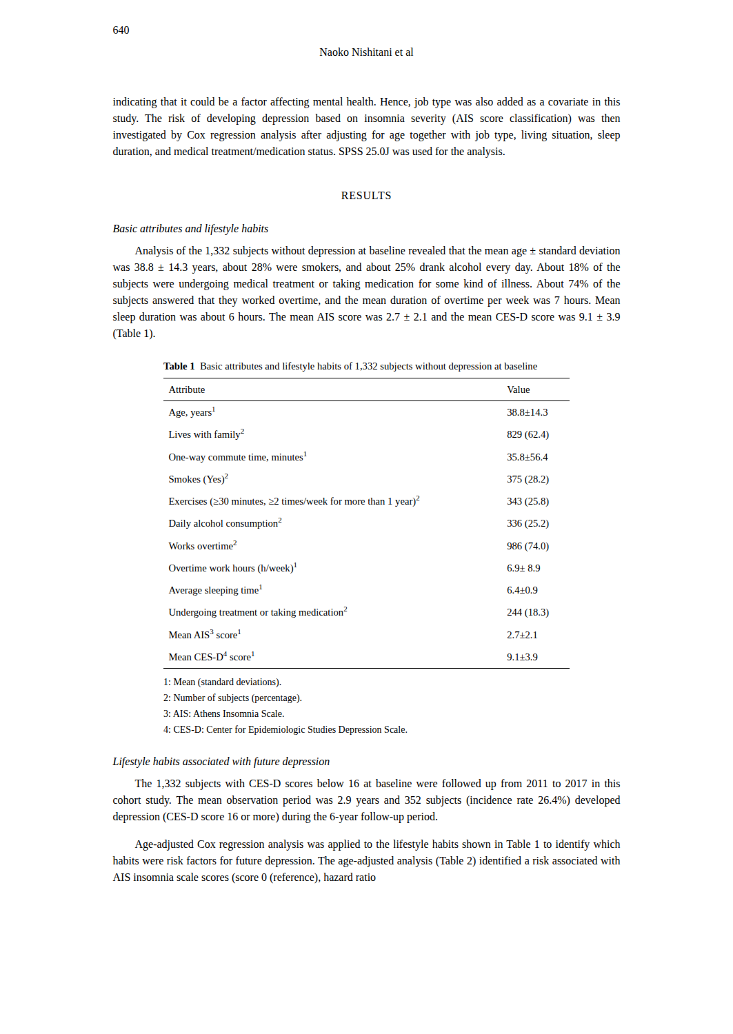640
Naoko Nishitani et al
indicating that it could be a factor affecting mental health. Hence, job type was also added as a covariate in this study. The risk of developing depression based on insomnia severity (AIS score classification) was then investigated by Cox regression analysis after adjusting for age together with job type, living situation, sleep duration, and medical treatment/medication status. SPSS 25.0J was used for the analysis.
RESULTS
Basic attributes and lifestyle habits
Analysis of the 1,332 subjects without depression at baseline revealed that the mean age ± standard deviation was 38.8 ± 14.3 years, about 28% were smokers, and about 25% drank alcohol every day. About 18% of the subjects were undergoing medical treatment or taking medication for some kind of illness. About 74% of the subjects answered that they worked overtime, and the mean duration of overtime per week was 7 hours. Mean sleep duration was about 6 hours. The mean AIS score was 2.7 ± 2.1 and the mean CES-D score was 9.1 ± 3.9 (Table 1).
Table 1 Basic attributes and lifestyle habits of 1,332 subjects without depression at baseline
| Attribute | Value |
| --- | --- |
| Age, years 1 | 38.8±14.3 |
| Lives with family 2 | 829 (62.4) |
| One-way commute time, minutes 1 | 35.8±56.4 |
| Smokes (Yes) 2 | 375 (28.2) |
| Exercises (≥30 minutes, ≥2 times/week for more than 1 year) 2 | 343 (25.8) |
| Daily alcohol consumption 2 | 336 (25.2) |
| Works overtime 2 | 986 (74.0) |
| Overtime work hours (h/week) 1 | 6.9± 8.9 |
| Average sleeping time 1 | 6.4±0.9 |
| Undergoing treatment or taking medication 2 | 244 (18.3) |
| Mean AIS 3 score 1 | 2.7±2.1 |
| Mean CES-D 4 score 1 | 9.1±3.9 |
1: Mean (standard deviations).
2: Number of subjects (percentage).
3: AIS: Athens Insomnia Scale.
4: CES-D: Center for Epidemiologic Studies Depression Scale.
Lifestyle habits associated with future depression
The 1,332 subjects with CES-D scores below 16 at baseline were followed up from 2011 to 2017 in this cohort study. The mean observation period was 2.9 years and 352 subjects (incidence rate 26.4%) developed depression (CES-D score 16 or more) during the 6-year follow-up period.
Age-adjusted Cox regression analysis was applied to the lifestyle habits shown in Table 1 to identify which habits were risk factors for future depression. The age-adjusted analysis (Table 2) identified a risk associated with AIS insomnia scale scores (score 0 (reference), hazard ratio